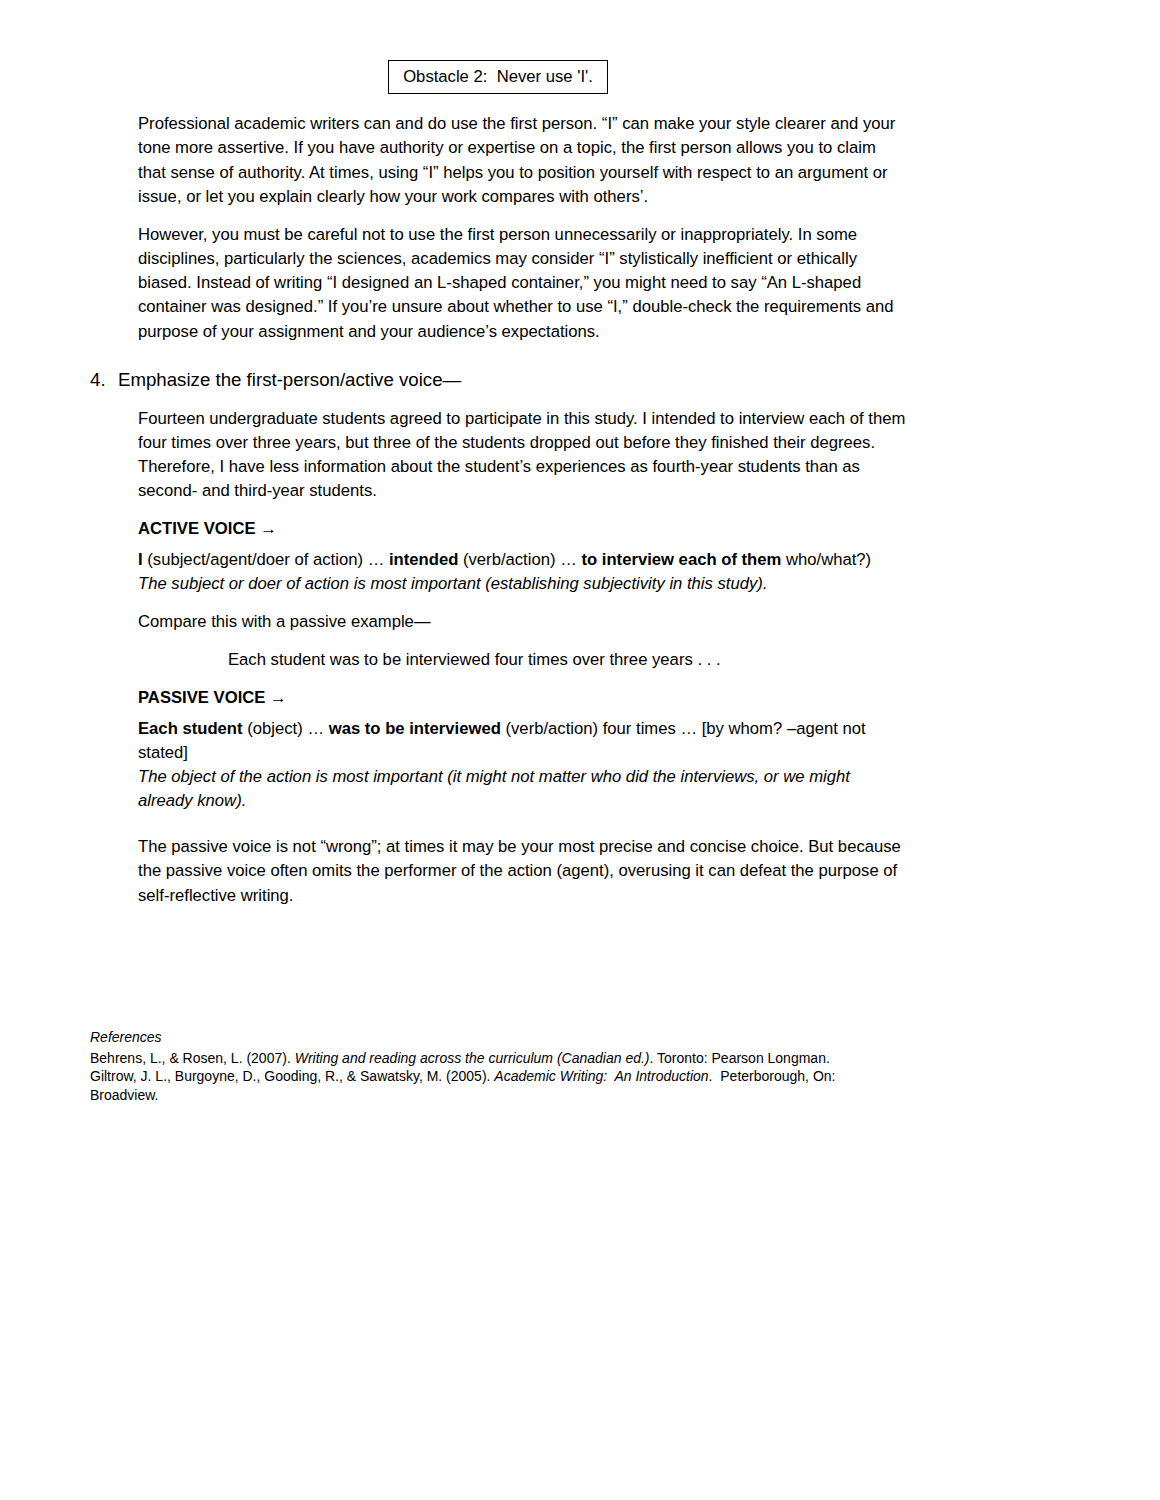Obstacle 2: Never use 'I'.
Professional academic writers can and do use the first person. “I” can make your style clearer and your tone more assertive. If you have authority or expertise on a topic, the first person allows you to claim that sense of authority. At times, using “I” helps you to position yourself with respect to an argument or issue, or let you explain clearly how your work compares with others’.
However, you must be careful not to use the first person unnecessarily or inappropriately. In some disciplines, particularly the sciences, academics may consider “I” stylistically inefficient or ethically biased. Instead of writing “I designed an L-shaped container,” you might need to say “An L-shaped container was designed.” If you’re unsure about whether to use “I,” double-check the requirements and purpose of your assignment and your audience’s expectations.
4. Emphasize the first-person/active voice—
Fourteen undergraduate students agreed to participate in this study. I intended to interview each of them four times over three years, but three of the students dropped out before they finished their degrees. Therefore, I have less information about the student’s experiences as fourth-year students than as second- and third-year students.
ACTIVE VOICE →
I (subject/agent/doer of action) … intended (verb/action) … to interview each of them who/what?)
The subject or doer of action is most important (establishing subjectivity in this study).
Compare this with a passive example—
Each student was to be interviewed four times over three years . . .
PASSIVE VOICE →
Each student (object) … was to be interviewed (verb/action) four times … [by whom? –agent not stated]
The object of the action is most important (it might not matter who did the interviews, or we might already know).
The passive voice is not “wrong”; at times it may be your most precise and concise choice. But because the passive voice often omits the performer of the action (agent), overusing it can defeat the purpose of self-reflective writing.
References
Behrens, L., & Rosen, L. (2007). Writing and reading across the curriculum (Canadian ed.). Toronto: Pearson Longman.
Giltrow, J. L., Burgoyne, D., Gooding, R., & Sawatsky, M. (2005). Academic Writing: An Introduction. Peterborough, On: Broadview.